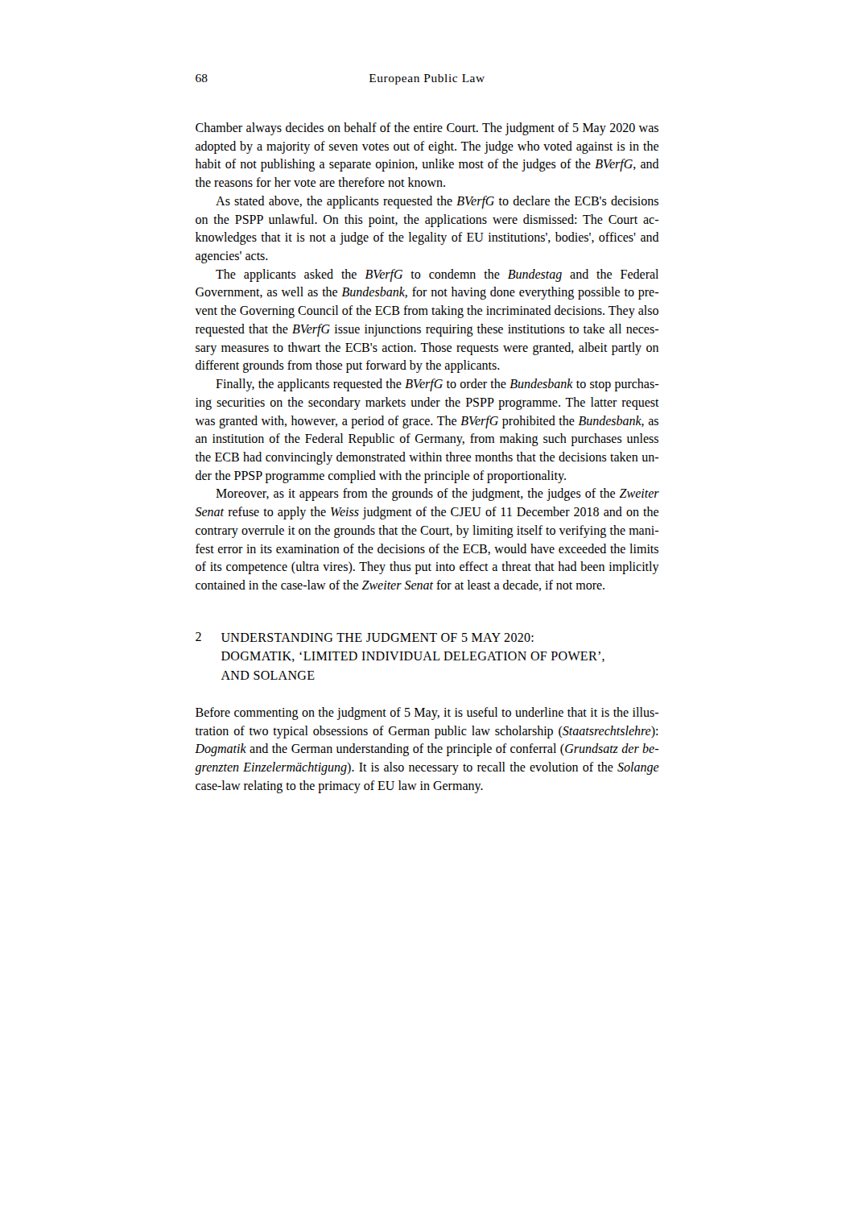68
European Public Law
Chamber always decides on behalf of the entire Court. The judgment of 5 May 2020 was adopted by a majority of seven votes out of eight. The judge who voted against is in the habit of not publishing a separate opinion, unlike most of the judges of the BVerfG, and the reasons for her vote are therefore not known.
As stated above, the applicants requested the BVerfG to declare the ECB's decisions on the PSPP unlawful. On this point, the applications were dismissed: The Court acknowledges that it is not a judge of the legality of EU institutions', bodies', offices' and agencies' acts.
The applicants asked the BVerfG to condemn the Bundestag and the Federal Government, as well as the Bundesbank, for not having done everything possible to prevent the Governing Council of the ECB from taking the incriminated decisions. They also requested that the BVerfG issue injunctions requiring these institutions to take all necessary measures to thwart the ECB's action. Those requests were granted, albeit partly on different grounds from those put forward by the applicants.
Finally, the applicants requested the BVerfG to order the Bundesbank to stop purchasing securities on the secondary markets under the PSPP programme. The latter request was granted with, however, a period of grace. The BVerfG prohibited the Bundesbank, as an institution of the Federal Republic of Germany, from making such purchases unless the ECB had convincingly demonstrated within three months that the decisions taken under the PPSP programme complied with the principle of proportionality.
Moreover, as it appears from the grounds of the judgment, the judges of the Zweiter Senat refuse to apply the Weiss judgment of the CJEU of 11 December 2018 and on the contrary overrule it on the grounds that the Court, by limiting itself to verifying the manifest error in its examination of the decisions of the ECB, would have exceeded the limits of its competence (ultra vires). They thus put into effect a threat that had been implicitly contained in the case-law of the Zweiter Senat for at least a decade, if not more.
2
Understanding the judgment of 5 May 2020:
Dogmatik, ‘limited individual delegation of power’,
and Solange
Before commenting on the judgment of 5 May, it is useful to underline that it is the illustration of two typical obsessions of German public law scholarship (Staatsrechtslehre): Dogmatik and the German understanding of the principle of conferral (Grundsatz der begrenzten Einzelermächtigung). It is also necessary to recall the evolution of the Solange case-law relating to the primacy of EU law in Germany.